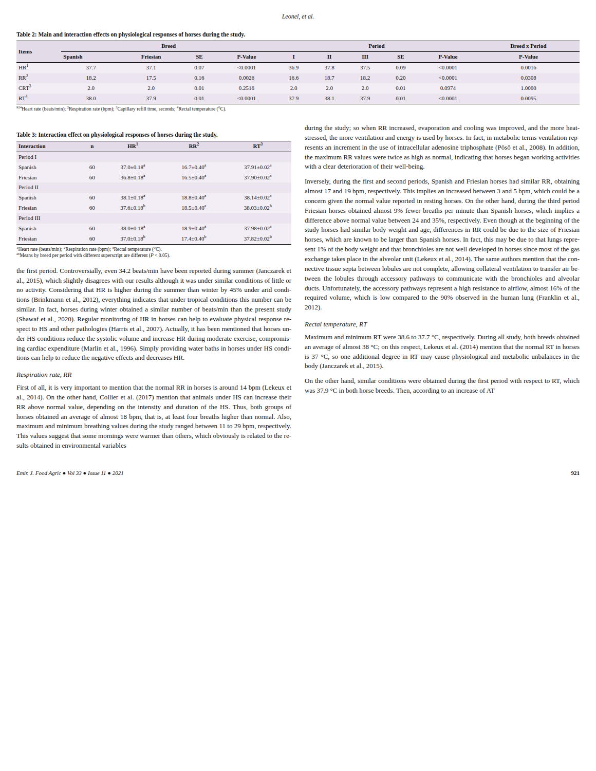Leonel, et al.
Table 2: Main and interaction effects on physiological responses of horses during the study.
| Items | Breed | Period | Breed x Period |
| --- | --- | --- | --- |
| Spanish | Friesian | SE | P-Value | I | II | III | SE | P-Value | P-Value |
| HR 1 | 37.7 | 37.1 | 0.07 | <0.0001 | 36.9 | 37.8 | 37.5 | 0.09 | <0.0001 | 0.0016 |
| RR 2 | 18.2 | 17.5 | 0.16 | 0.0026 | 16.6 | 18.7 | 18.2 | 0.20 | <0.0001 | 0.0308 |
| CRT 3 | 2.0 | 2.0 | 0.01 | 0.2516 | 2.0 | 2.0 | 2.0 | 0.01 | 0.0974 | 1.0000 |
| RT 4 | 38.0 | 37.9 | 0.01 | <0.0001 | 37.9 | 38.1 | 37.9 | 0.01 | <0.0001 | 0.0095 |
924Heart rate (beats/min); 2Respiration rate (bpm); 3Capillary refill time, seconds; 4Rectal temperature (°C).
Table 3: Interaction effect on physiological responses of horses during the study.
| Interaction | n | HR 1 | RR 2 | RT 3 |
| --- | --- | --- | --- | --- |
| Period I |
| Spanish | 60 | 37.0±0.18 a | 16.7±0.40 a | 37.91±0.02 a |
| Friesian | 60 | 36.8±0.18 a | 16.5±0.40 a | 37.90±0.02 a |
| Period II |
| Spanish | 60 | 38.1±0.18 a | 18.8±0.40 a | 38.14±0.02 a |
| Friesian | 60 | 37.6±0.18 b | 18.5±0.40 a | 38.03±0.02 b |
| Period III |
| Spanish | 60 | 38.0±0.18 a | 18.9±0.40 a | 37.98±0.02 a |
| Friesian | 60 | 37.0±0.18 b | 17.4±0.40 b | 37.82±0.02 b |
1Heart rate (beats/min); 2Respiration rate (bpm); 3Rectal temperature (°C).
abMeans by breed per period with different superscript are different (P < 0.05).
the first period. Controversially, even 34.2 beats/min have been reported during summer (Janczarek et al., 2015), which slightly disagrees with our results although it was under similar conditions of little or no activity. Considering that HR is higher during the summer than winter by 45% under arid conditions (Brinkmann et al., 2012), everything indicates that under tropical conditions this number can be similar. In fact, horses during winter obtained a similar number of beats/min than the present study (Shawaf et al., 2020). Regular monitoring of HR in horses can help to evaluate physical response respect to HS and other pathologies (Harris et al., 2007). Actually, it has been mentioned that horses under HS conditions reduce the systolic volume and increase HR during moderate exercise, compromising cardiac expenditure (Marlin et al., 1996). Simply providing water baths in horses under HS conditions can help to reduce the negative effects and decreases HR.
Respiration rate, RR
First of all, it is very important to mention that the normal RR in horses is around 14 bpm (Lekeux et al., 2014). On the other hand, Collier et al. (2017) mention that animals under HS can increase their RR above normal value, depending on the intensity and duration of the HS. Thus, both groups of horses obtained an average of almost 18 bpm, that is, at least four breaths higher than normal. Also, maximum and minimum breathing values during the study ranged between 11 to 29 bpm, respectively. This values suggest that some mornings were warmer than others, which obviously is related to the results obtained in environmental variables
during the study; so when RR increased, evaporation and cooling was improved, and the more heat-stressed, the more ventilation and energy is used by horses. In fact, in metabolic terms ventilation represents an increment in the use of intracellular adenosine triphosphate (Pösö et al., 2008). In addition, the maximum RR values were twice as high as normal, indicating that horses began working activities with a clear deterioration of their well-being.
Inversely, during the first and second periods, Spanish and Friesian horses had similar RR, obtaining almost 17 and 19 bpm, respectively. This implies an increased between 3 and 5 bpm, which could be a concern given the normal value reported in resting horses. On the other hand, during the third period Friesian horses obtained almost 9% fewer breaths per minute than Spanish horses, which implies a difference above normal value between 24 and 35%, respectively. Even though at the beginning of the study horses had similar body weight and age, differences in RR could be due to the size of Friesian horses, which are known to be larger than Spanish horses. In fact, this may be due to that lungs represent 1% of the body weight and that bronchioles are not well developed in horses since most of the gas exchange takes place in the alveolar unit (Lekeux et al., 2014). The same authors mention that the connective tissue septa between lobules are not complete, allowing collateral ventilation to transfer air between the lobules through accessory pathways to communicate with the bronchioles and alveolar ducts. Unfortunately, the accessory pathways represent a high resistance to airflow, almost 16% of the required volume, which is low compared to the 90% observed in the human lung (Franklin et al., 2012).
Rectal temperature, RT
Maximum and minimum RT were 38.6 to 37.7 °C, respectively. During all study, both breeds obtained an average of almost 38 °C; on this respect, Lekeux et al. (2014) mention that the normal RT in horses is 37 °C, so one additional degree in RT may cause physiological and metabolic unbalances in the body (Janczarek et al., 2015).
On the other hand, similar conditions were obtained during the first period with respect to RT, which was 37.9 °C in both horse breeds. Then, according to an increase of AT
Emir. J. Food Agric ● Vol 33 ● Issue 11 ● 2021
921